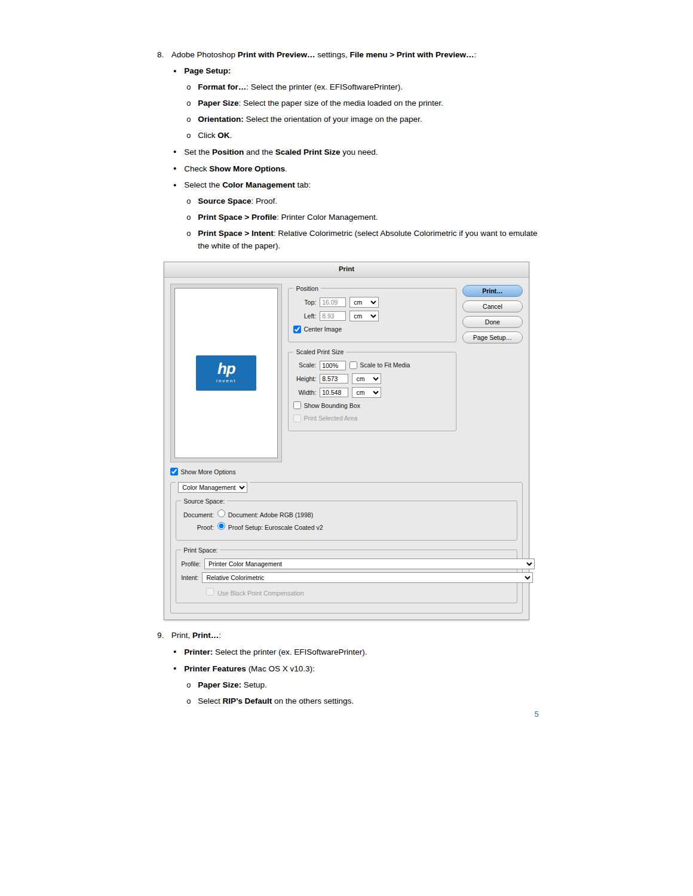8. Adobe Photoshop Print with Preview… settings, File menu > Print with Preview…:
Page Setup:
Format for…: Select the printer (ex. EFISoftwarePrinter).
Paper Size: Select the paper size of the media loaded on the printer.
Orientation: Select the orientation of your image on the paper.
Click OK.
Set the Position and the Scaled Print Size you need.
Check Show More Options.
Select the Color Management tab:
Source Space: Proof.
Print Space > Profile: Printer Color Management.
Print Space > Intent: Relative Colorimetric (select Absolute Colorimetric if you want to emulate the white of the paper).
Print
hp invent
Position
Top: cm
Left: cm
Center Image
Scaled Print Size
Scale: Scale to Fit Media
Height: cm
Width: cm
Show Bounding Box
Print Selected Area
Print… Cancel Done Page Setup…
Show More Options
Color Management
Source Space:
Document: Document: Adobe RGB (1998)
Proof: Proof Setup: Euroscale Coated v2
Print Space:
Profile: Printer Color Management
Intent: Relative Colorimetric
Use Black Point Compensation
9. Print, Print…:
Printer: Select the printer (ex. EFISoftwarePrinter).
Printer Features (Mac OS X v10.3):
Paper Size: Setup.
Select RIP’s Default on the others settings.
5